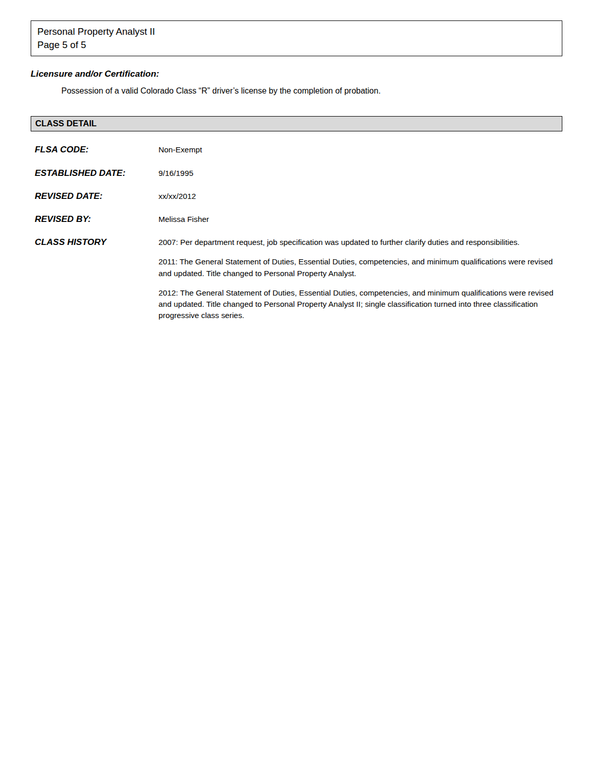Personal Property Analyst II
Page 5 of 5
Licensure and/or Certification:
Possession of a valid Colorado Class “R” driver’s license by the completion of probation.
CLASS DETAIL
| FLSA CODE: | Non-Exempt |
| ESTABLISHED DATE: | 9/16/1995 |
| REVISED DATE: | xx/xx/2012 |
| REVISED BY: | Melissa Fisher |
| CLASS HISTORY | 2007: Per department request, job specification was updated to further clarify duties and responsibilities. 2011: The General Statement of Duties, Essential Duties, competencies, and minimum qualifications were revised and updated. Title changed to Personal Property Analyst. 2012: The General Statement of Duties, Essential Duties, competencies, and minimum qualifications were revised and updated. Title changed to Personal Property Analyst II; single classification turned into three classification progressive class series. |